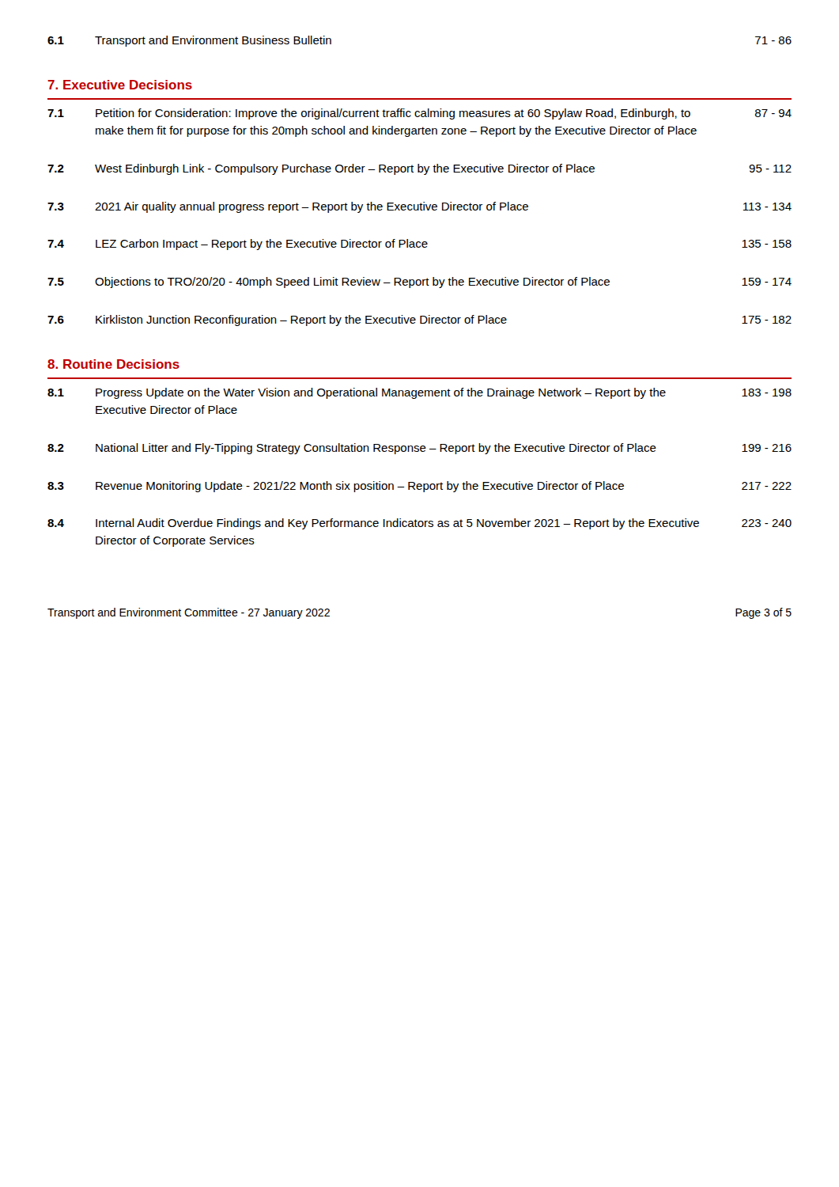6.1
Transport and Environment Business Bulletin
71 - 86
7. Executive Decisions
7.1
Petition for Consideration: Improve the original/current traffic calming measures at 60 Spylaw Road, Edinburgh, to make them fit for purpose for this 20mph school and kindergarten zone – Report by the Executive Director of Place
87 - 94
7.2
West Edinburgh Link - Compulsory Purchase Order – Report by the Executive Director of Place
95 - 112
7.3
2021 Air quality annual progress report – Report by the Executive Director of Place
113 - 134
7.4
LEZ Carbon Impact – Report by the Executive Director of Place
135 - 158
7.5
Objections to TRO/20/20 - 40mph Speed Limit Review – Report by the Executive Director of Place
159 - 174
7.6
Kirkliston Junction Reconfiguration – Report by the Executive Director of Place
175 - 182
8. Routine Decisions
8.1
Progress Update on the Water Vision and Operational Management of the Drainage Network – Report by the Executive Director of Place
183 - 198
8.2
National Litter and Fly-Tipping Strategy Consultation Response – Report by the Executive Director of Place
199 - 216
8.3
Revenue Monitoring Update - 2021/22 Month six position – Report by the Executive Director of Place
217 - 222
8.4
Internal Audit Overdue Findings and Key Performance Indicators as at 5 November 2021 – Report by the Executive Director of Corporate Services
223 - 240
Transport and Environment Committee - 27 January 2022
Page 3 of 5